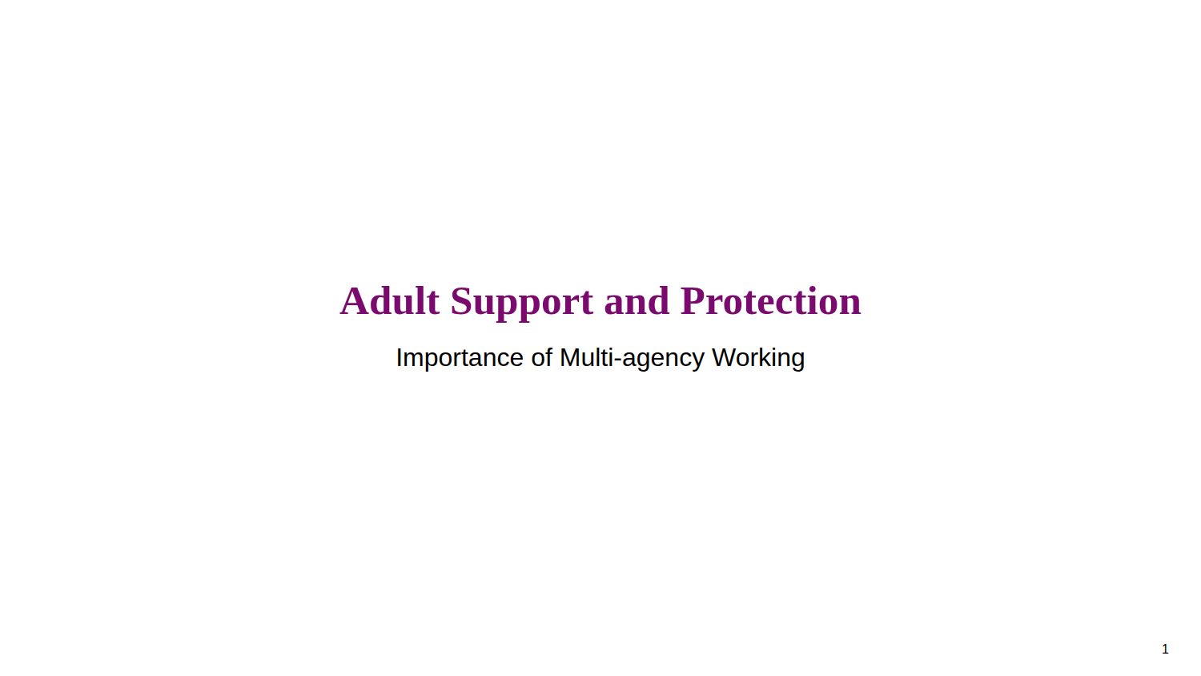Adult Support and Protection
Importance of Multi-agency Working
1